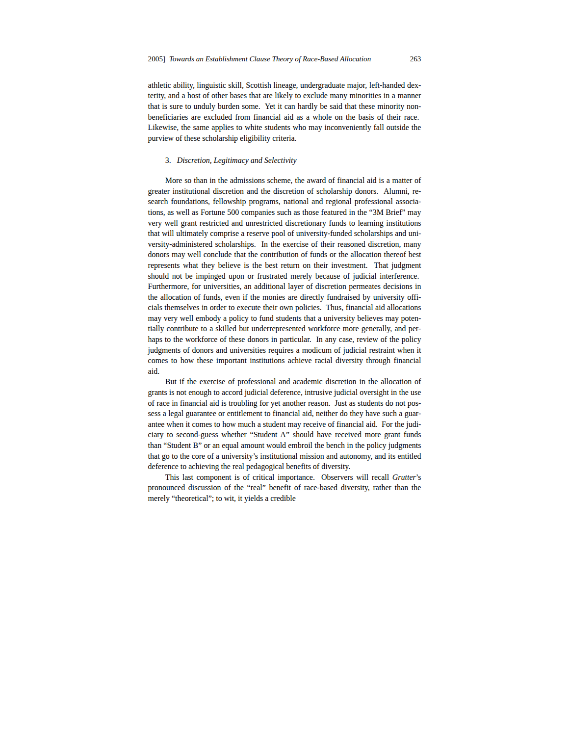2005] Towards an Establishment Clause Theory of Race-Based Allocation 263
athletic ability, linguistic skill, Scottish lineage, undergraduate major, left-handed dexterity, and a host of other bases that are likely to exclude many minorities in a manner that is sure to unduly burden some. Yet it can hardly be said that these minority nonbeneficiaries are excluded from financial aid as a whole on the basis of their race. Likewise, the same applies to white students who may inconveniently fall outside the purview of these scholarship eligibility criteria.
3. Discretion, Legitimacy and Selectivity
More so than in the admissions scheme, the award of financial aid is a matter of greater institutional discretion and the discretion of scholarship donors. Alumni, research foundations, fellowship programs, national and regional professional associations, as well as Fortune 500 companies such as those featured in the “3M Brief” may very well grant restricted and unrestricted discretionary funds to learning institutions that will ultimately comprise a reserve pool of university-funded scholarships and university-administered scholarships. In the exercise of their reasoned discretion, many donors may well conclude that the contribution of funds or the allocation thereof best represents what they believe is the best return on their investment. That judgment should not be impinged upon or frustrated merely because of judicial interference. Furthermore, for universities, an additional layer of discretion permeates decisions in the allocation of funds, even if the monies are directly fundraised by university officials themselves in order to execute their own policies. Thus, financial aid allocations may very well embody a policy to fund students that a university believes may potentially contribute to a skilled but underrepresented workforce more generally, and perhaps to the workforce of these donors in particular. In any case, review of the policy judgments of donors and universities requires a modicum of judicial restraint when it comes to how these important institutions achieve racial diversity through financial aid.
But if the exercise of professional and academic discretion in the allocation of grants is not enough to accord judicial deference, intrusive judicial oversight in the use of race in financial aid is troubling for yet another reason. Just as students do not possess a legal guarantee or entitlement to financial aid, neither do they have such a guarantee when it comes to how much a student may receive of financial aid. For the judiciary to second-guess whether “Student A” should have received more grant funds than “Student B” or an equal amount would embroil the bench in the policy judgments that go to the core of a university’s institutional mission and autonomy, and its entitled deference to achieving the real pedagogical benefits of diversity.
This last component is of critical importance. Observers will recall Grutter’s pronounced discussion of the “real” benefit of race-based diversity, rather than the merely “theoretical”; to wit, it yields a credible